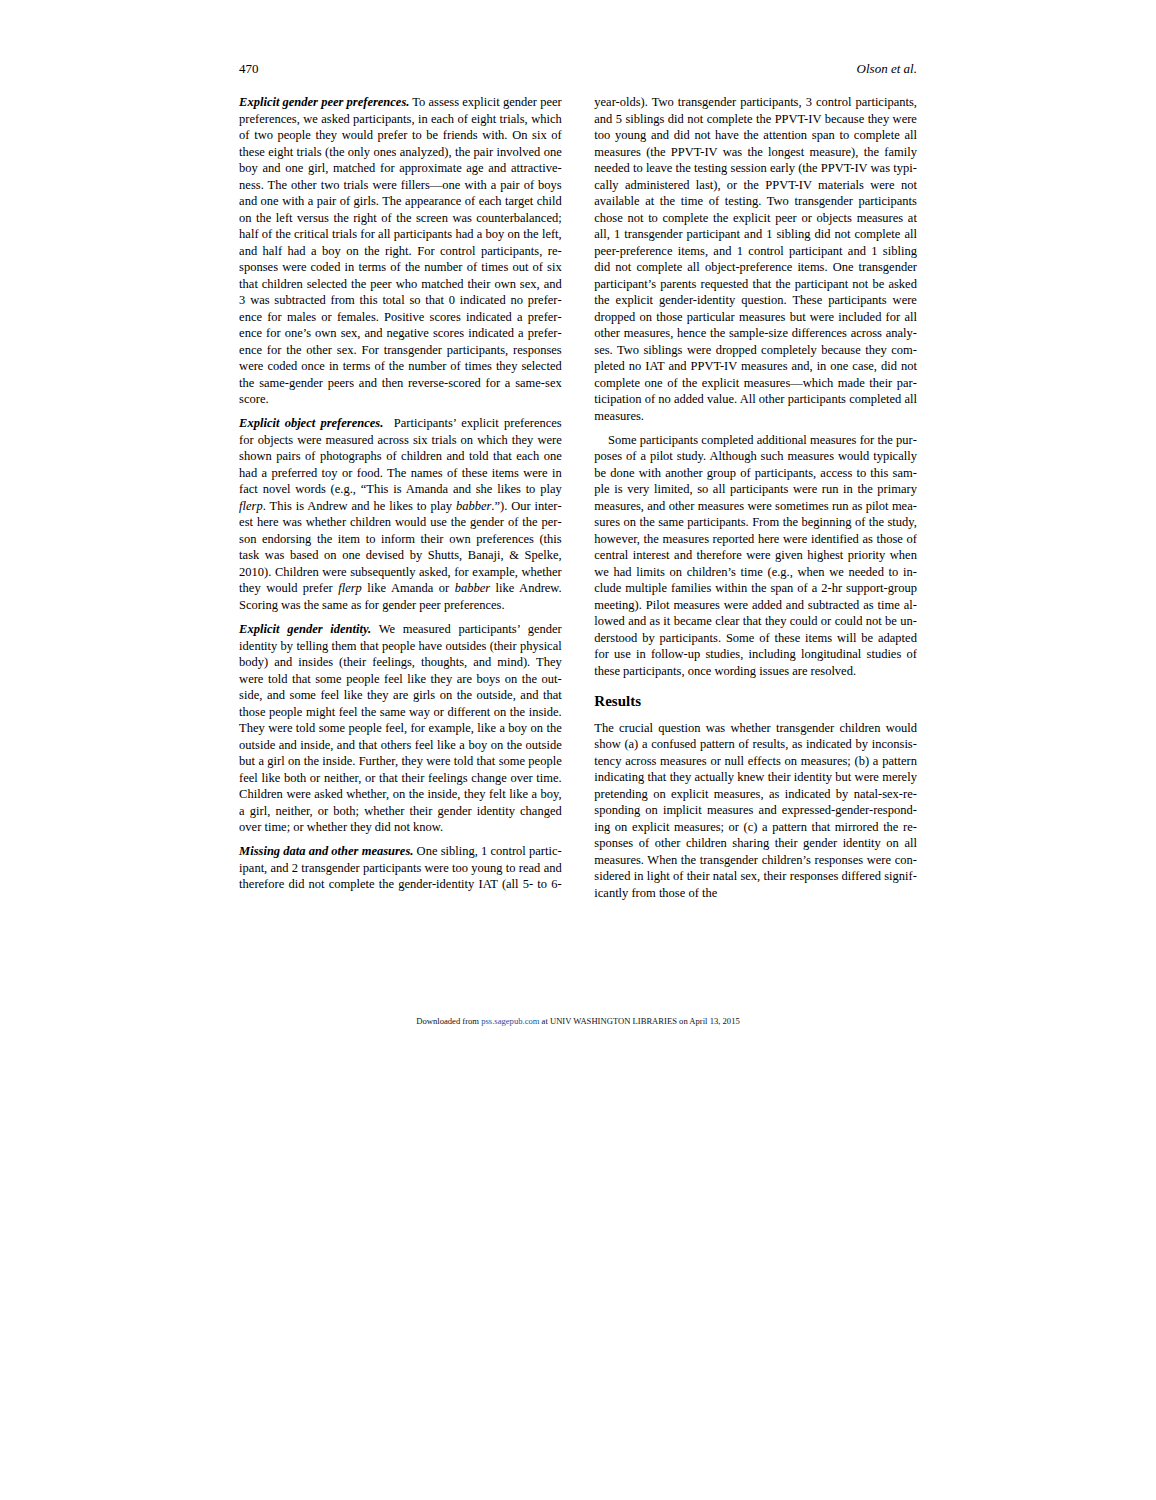470 Olson et al.
Explicit gender peer preferences. To assess explicit gender peer preferences, we asked participants, in each of eight trials, which of two people they would prefer to be friends with. On six of these eight trials (the only ones analyzed), the pair involved one boy and one girl, matched for approximate age and attractiveness. The other two trials were fillers—one with a pair of boys and one with a pair of girls. The appearance of each target child on the left versus the right of the screen was counterbalanced; half of the critical trials for all participants had a boy on the left, and half had a boy on the right. For control participants, responses were coded in terms of the number of times out of six that children selected the peer who matched their own sex, and 3 was subtracted from this total so that 0 indicated no preference for males or females. Positive scores indicated a preference for one’s own sex, and negative scores indicated a preference for the other sex. For transgender participants, responses were coded once in terms of the number of times they selected the same-gender peers and then reverse-scored for a same-sex score.
Explicit object preferences. Participants’ explicit preferences for objects were measured across six trials on which they were shown pairs of photographs of children and told that each one had a preferred toy or food. The names of these items were in fact novel words (e.g., “This is Amanda and she likes to play flerp. This is Andrew and he likes to play babber.”). Our interest here was whether children would use the gender of the person endorsing the item to inform their own preferences (this task was based on one devised by Shutts, Banaji, & Spelke, 2010). Children were subsequently asked, for example, whether they would prefer flerp like Amanda or babber like Andrew. Scoring was the same as for gender peer preferences.
Explicit gender identity. We measured participants’ gender identity by telling them that people have outsides (their physical body) and insides (their feelings, thoughts, and mind). They were told that some people feel like they are boys on the outside, and some feel like they are girls on the outside, and that those people might feel the same way or different on the inside. They were told some people feel, for example, like a boy on the outside and inside, and that others feel like a boy on the outside but a girl on the inside. Further, they were told that some people feel like both or neither, or that their feelings change over time. Children were asked whether, on the inside, they felt like a boy, a girl, neither, or both; whether their gender identity changed over time; or whether they did not know.
Missing data and other measures. One sibling, 1 control participant, and 2 transgender participants were too young to read and therefore did not complete the gender-identity IAT (all 5- to 6-year-olds). Two transgender participants, 3 control participants, and 5 siblings did not complete the PPVT-IV because they were too young and did not have the attention span to complete all measures (the PPVT-IV was the longest measure), the family needed to leave the testing session early (the PPVT-IV was typically administered last), or the PPVT-IV materials were not available at the time of testing. Two transgender participants chose not to complete the explicit peer or objects measures at all, 1 transgender participant and 1 sibling did not complete all peer-preference items, and 1 control participant and 1 sibling did not complete all object-preference items. One transgender participant’s parents requested that the participant not be asked the explicit gender-identity question. These participants were dropped on those particular measures but were included for all other measures, hence the sample-size differences across analyses. Two siblings were dropped completely because they completed no IAT and PPVT-IV measures and, in one case, did not complete one of the explicit measures—which made their participation of no added value. All other participants completed all measures.
Some participants completed additional measures for the purposes of a pilot study. Although such measures would typically be done with another group of participants, access to this sample is very limited, so all participants were run in the primary measures, and other measures were sometimes run as pilot measures on the same participants. From the beginning of the study, however, the measures reported here were identified as those of central interest and therefore were given highest priority when we had limits on children’s time (e.g., when we needed to include multiple families within the span of a 2-hr support-group meeting). Pilot measures were added and subtracted as time allowed and as it became clear that they could or could not be understood by participants. Some of these items will be adapted for use in follow-up studies, including longitudinal studies of these participants, once wording issues are resolved.
Results
The crucial question was whether transgender children would show (a) a confused pattern of results, as indicated by inconsistency across measures or null effects on measures; (b) a pattern indicating that they actually knew their identity but were merely pretending on explicit measures, as indicated by natal-sex-responding on implicit measures and expressed-gender-responding on explicit measures; or (c) a pattern that mirrored the responses of other children sharing their gender identity on all measures. When the transgender children’s responses were considered in light of their natal sex, their responses differed significantly from those of the
Downloaded from pss.sagepub.com at UNIV WASHINGTON LIBRARIES on April 13, 2015